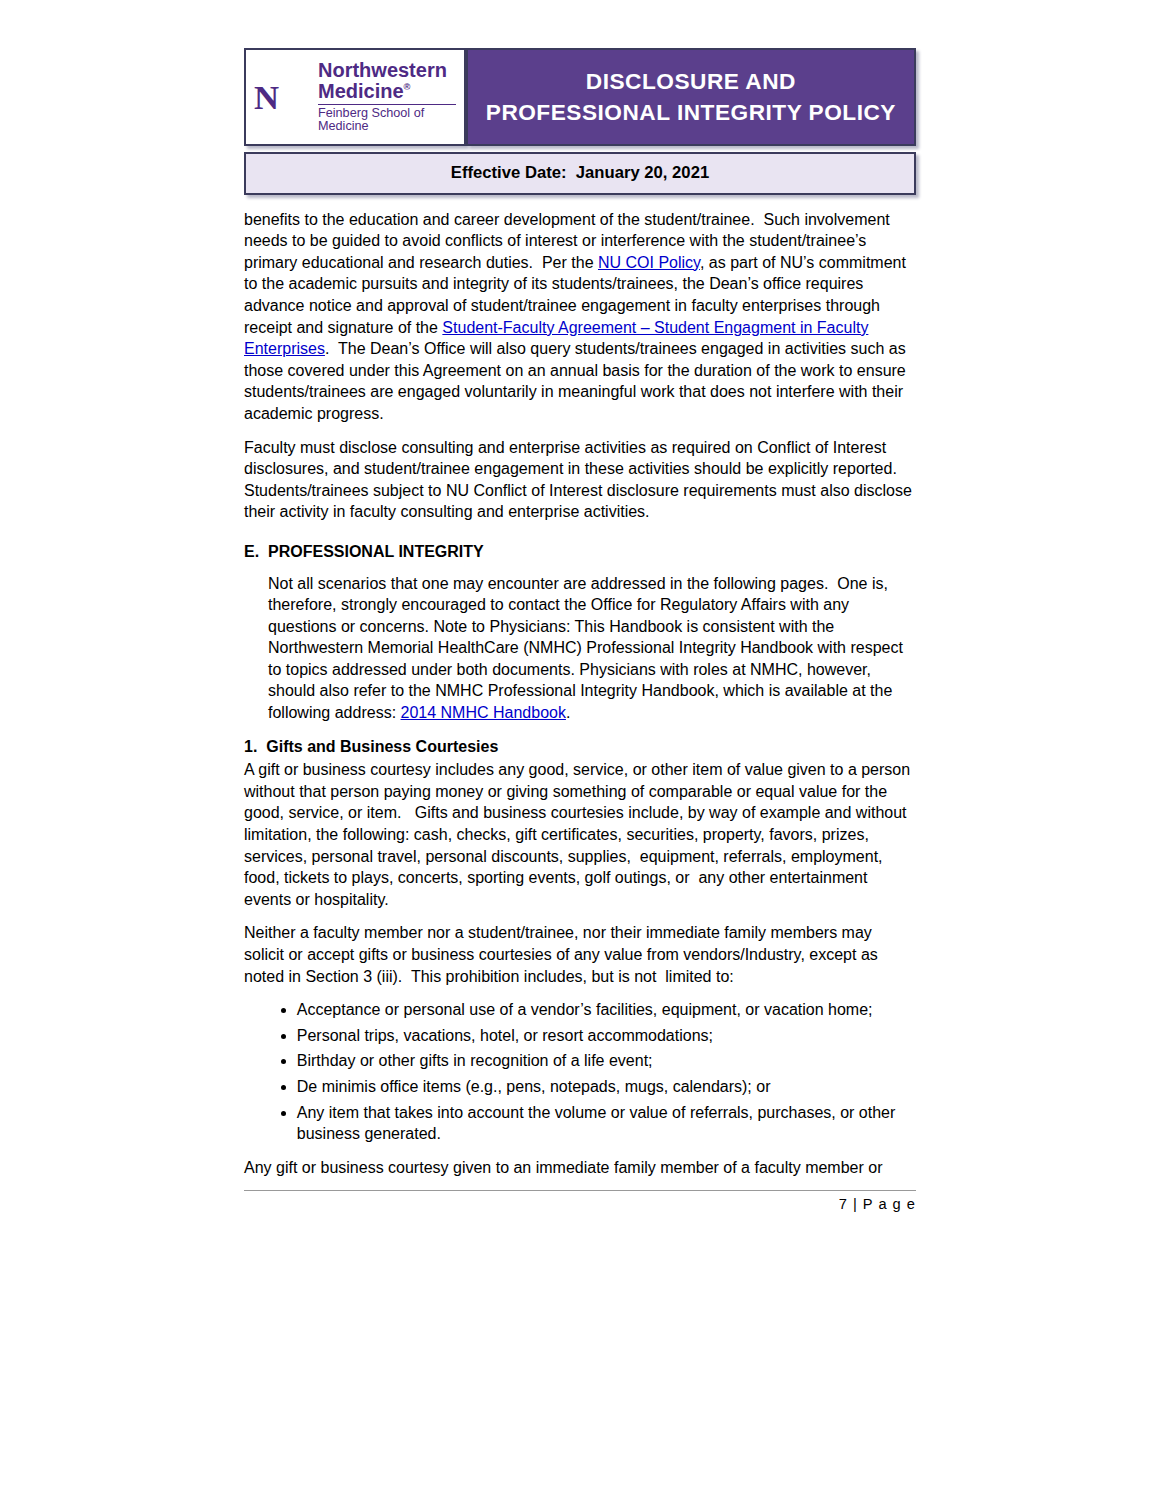N
Northwestern
Medicine®
Feinberg School of Medicine
DISCLOSURE AND
PROFESSIONAL INTEGRITY POLICY
Effective Date: January 20, 2021
benefits to the education and career development of the student/trainee. Such involvement needs to be guided to avoid conflicts of interest or interference with the student/trainee’s primary educational and research duties. Per the NU COI Policy, as part of NU’s commitment to the academic pursuits and integrity of its students/trainees, the Dean’s office requires advance notice and approval of student/trainee engagement in faculty enterprises through receipt and signature of the Student-Faculty Agreement – Student Engagment in Faculty Enterprises. The Dean’s Office will also query students/trainees engaged in activities such as those covered under this Agreement on an annual basis for the duration of the work to ensure students/trainees are engaged voluntarily in meaningful work that does not interfere with their academic progress.
Faculty must disclose consulting and enterprise activities as required on Conflict of Interest disclosures, and student/trainee engagement in these activities should be explicitly reported. Students/trainees subject to NU Conflict of Interest disclosure requirements must also disclose their activity in faculty consulting and enterprise activities.
E. PROFESSIONAL INTEGRITY
Not all scenarios that one may encounter are addressed in the following pages. One is, therefore, strongly encouraged to contact the Office for Regulatory Affairs with any questions or concerns. Note to Physicians: This Handbook is consistent with the Northwestern Memorial HealthCare (NMHC) Professional Integrity Handbook with respect to topics addressed under both documents. Physicians with roles at NMHC, however, should also refer to the NMHC Professional Integrity Handbook, which is available at the following address: 2014 NMHC Handbook.
1. Gifts and Business Courtesies
A gift or business courtesy includes any good, service, or other item of value given to a person without that person paying money or giving something of comparable or equal value for the good, service, or item. Gifts and business courtesies include, by way of example and without limitation, the following: cash, checks, gift certificates, securities, property, favors, prizes, services, personal travel, personal discounts, supplies, equipment, referrals, employment, food, tickets to plays, concerts, sporting events, golf outings, or any other entertainment events or hospitality.
Neither a faculty member nor a student/trainee, nor their immediate family members may solicit or accept gifts or business courtesies of any value from vendors/Industry, except as noted in Section 3 (iii). This prohibition includes, but is not limited to:
Acceptance or personal use of a vendor’s facilities, equipment, or vacation home;
Personal trips, vacations, hotel, or resort accommodations;
Birthday or other gifts in recognition of a life event;
De minimis office items (e.g., pens, notepads, mugs, calendars); or
Any item that takes into account the volume or value of referrals, purchases, or other business generated.
Any gift or business courtesy given to an immediate family member of a faculty member or
7 | P a g e